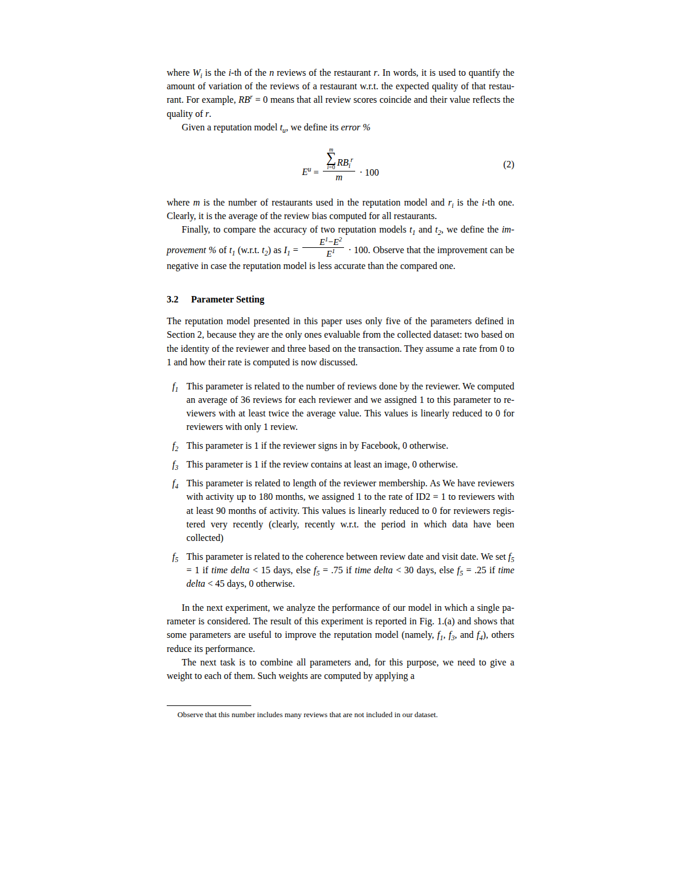where Wi is the i-th of the n reviews of the restaurant r. In words, it is used to quantify the amount of variation of the reviews of a restaurant w.r.t. the expected quality of that restaurant. For example, RBr = 0 means that all review scores coincide and their value reflects the quality of r.
Given a reputation model tu, we define its error %
Eu = m∑i=0 RBir m · 100 (2)
where m is the number of restaurants used in the reputation model and ri is the i-th one. Clearly, it is the average of the review bias computed for all restaurants.
Finally, to compare the accuracy of two reputation models t1 and t2, we define the improvement % of t1 (w.r.t. t2) as I1 = E1−E2 E1 · 100. Observe that the improvement can be negative in case the reputation model is less accurate than the compared one.
3.2 Parameter Setting
The reputation model presented in this paper uses only five of the parameters defined in Section 2, because they are the only ones evaluable from the collected dataset: two based on the identity of the reviewer and three based on the transaction. They assume a rate from 0 to 1 and how their rate is computed is now discussed.
f1
This parameter is related to the number of reviews done by the reviewer. We computed an average of 36 reviews for each reviewer and we assigned 1 to this parameter to reviewers with at least twice the average value. This values is linearly reduced to 0 for reviewers with only 1 review.
f2
This parameter is 1 if the reviewer signs in by Facebook, 0 otherwise.
f3
This parameter is 1 if the review contains at least an image, 0 otherwise.
f4
This parameter is related to length of the reviewer membership. As We have reviewers with activity up to 180 months, we assigned 1 to the rate of ID2 = 1 to reviewers with at least 90 months of activity. This values is linearly reduced to 0 for reviewers registered very recently (clearly, recently w.r.t. the period in which data have been collected)
f5
This parameter is related to the coherence between review date and visit date. We set f5 = 1 if time delta < 15 days, else f5 = .75 if time delta < 30 days, else f5 = .25 if time delta < 45 days, 0 otherwise.
In the next experiment, we analyze the performance of our model in which a single parameter is considered. The result of this experiment is reported in Fig. 1.(a) and shows that some parameters are useful to improve the reputation model (namely, f1, f3, and f4), others reduce its performance.
The next task is to combine all parameters and, for this purpose, we need to give a weight to each of them. Such weights are computed by applying a
Observe that this number includes many reviews that are not included in our dataset.